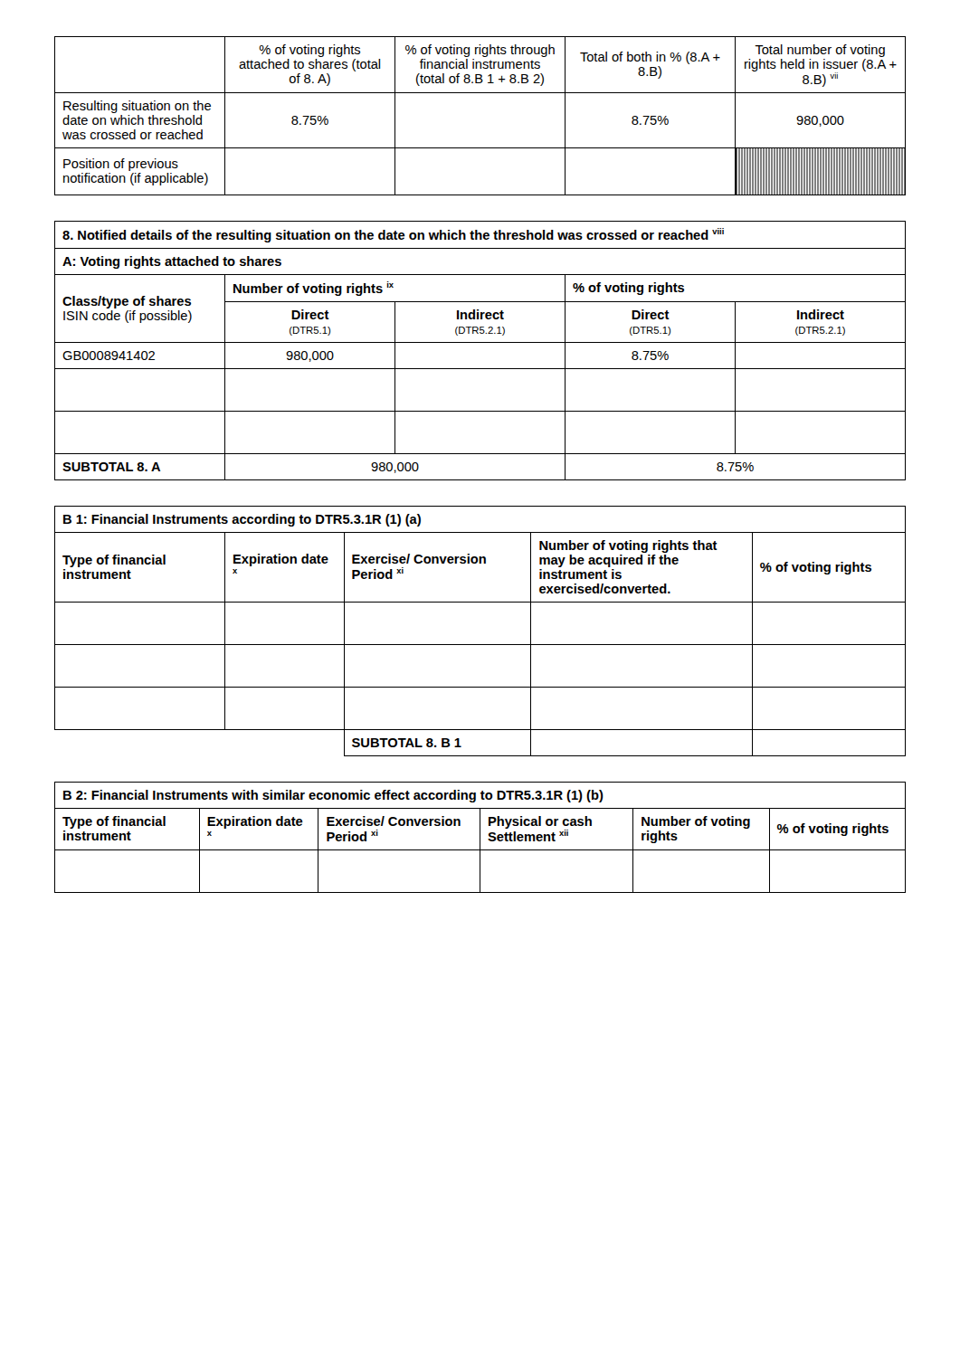| | % of voting rights attached to shares (total of 8. A) | % of voting rights through financial instruments (total of 8.B 1 + 8.B 2) | Total of both in % (8.A + 8.B) | Total number of voting rights held in issuer (8.A + 8.B) vii |
| Resulting situation on the date on which threshold was crossed or reached | 8.75% | | 8.75% | 980,000 |
| Position of previous notification (if applicable) | | | | |
| 8. Notified details of the resulting situation on the date on which the threshold was crossed or reached viii |
| A: Voting rights attached to shares |
| Class/type of shares ISIN code (if possible) | Number of voting rights ix | % of voting rights |
| Direct (DTR5.1) | Indirect (DTR5.2.1) | Direct (DTR5.1) | Indirect (DTR5.2.1) |
| GB0008941402 | 980,000 | | 8.75% | |
| SUBTOTAL 8. A | 980,000 | 8.75% |
| B 1: Financial Instruments according to DTR5.3.1R (1) (a) |
| Type of financial instrument | Expiration date x | Exercise/ Conversion Period xi | Number of voting rights that may be acquired if the instrument is exercised/converted. | % of voting rights |
| | | SUBTOTAL 8. B 1 | | |
| B 2: Financial Instruments with similar economic effect according to DTR5.3.1R (1) (b) |
| Type of financial instrument | Expiration date x | Exercise/ Conversion Period xi | Physical or cash Settlement xii | Number of voting rights | % of voting rights |